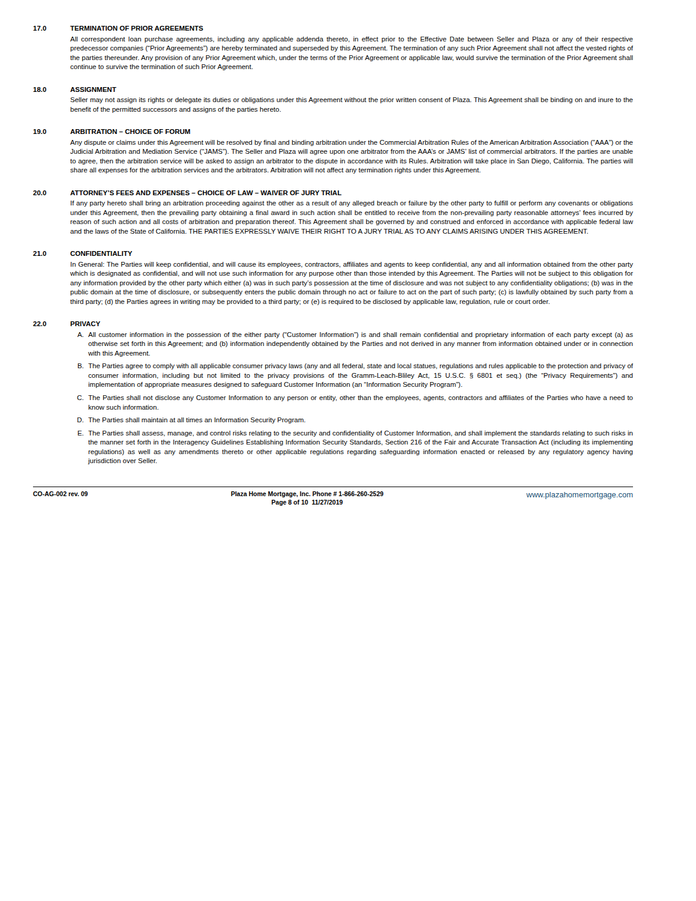17.0
TERMINATION OF PRIOR AGREEMENTS
All correspondent loan purchase agreements, including any applicable addenda thereto, in effect prior to the Effective Date between Seller and Plaza or any of their respective predecessor companies (“Prior Agreements”) are hereby terminated and superseded by this Agreement. The termination of any such Prior Agreement shall not affect the vested rights of the parties thereunder. Any provision of any Prior Agreement which, under the terms of the Prior Agreement or applicable law, would survive the termination of the Prior Agreement shall continue to survive the termination of such Prior Agreement.
18.0
ASSIGNMENT
Seller may not assign its rights or delegate its duties or obligations under this Agreement without the prior written consent of Plaza. This Agreement shall be binding on and inure to the benefit of the permitted successors and assigns of the parties hereto.
19.0
ARBITRATION – CHOICE OF FORUM
Any dispute or claims under this Agreement will be resolved by final and binding arbitration under the Commercial Arbitration Rules of the American Arbitration Association (”AAA”) or the Judicial Arbitration and Mediation Service (“JAMS”). The Seller and Plaza will agree upon one arbitrator from the AAA’s or JAMS’ list of commercial arbitrators. If the parties are unable to agree, then the arbitration service will be asked to assign an arbitrator to the dispute in accordance with its Rules. Arbitration will take place in San Diego, California. The parties will share all expenses for the arbitration services and the arbitrators. Arbitration will not affect any termination rights under this Agreement.
20.0
ATTORNEY’S FEES AND EXPENSES – CHOICE OF LAW – WAIVER OF JURY TRIAL
If any party hereto shall bring an arbitration proceeding against the other as a result of any alleged breach or failure by the other party to fulfill or perform any covenants or obligations under this Agreement, then the prevailing party obtaining a final award in such action shall be entitled to receive from the non-prevailing party reasonable attorneys’ fees incurred by reason of such action and all costs of arbitration and preparation thereof. This Agreement shall be governed by and construed and enforced in accordance with applicable federal law and the laws of the State of California. THE PARTIES EXPRESSLY WAIVE THEIR RIGHT TO A JURY TRIAL AS TO ANY CLAIMS ARISING UNDER THIS AGREEMENT.
21.0
CONFIDENTIALITY
In General: The Parties will keep confidential, and will cause its employees, contractors, affiliates and agents to keep confidential, any and all information obtained from the other party which is designated as confidential, and will not use such information for any purpose other than those intended by this Agreement. The Parties will not be subject to this obligation for any information provided by the other party which either (a) was in such party’s possession at the time of disclosure and was not subject to any confidentiality obligations; (b) was in the public domain at the time of disclosure, or subsequently enters the public domain through no act or failure to act on the part of such party; (c) is lawfully obtained by such party from a third party; (d) the Parties agrees in writing may be provided to a third party; or (e) is required to be disclosed by applicable law, regulation, rule or court order.
22.0
PRIVACY
All customer information in the possession of the either party (“Customer Information”) is and shall remain confidential and proprietary information of each party except (a) as otherwise set forth in this Agreement; and (b) information independently obtained by the Parties and not derived in any manner from information obtained under or in connection with this Agreement.
The Parties agree to comply with all applicable consumer privacy laws (any and all federal, state and local statues, regulations and rules applicable to the protection and privacy of consumer information, including but not limited to the privacy provisions of the Gramm-Leach-Bliley Act, 15 U.S.C. § 6801 et seq.) (the “Privacy Requirements”) and implementation of appropriate measures designed to safeguard Customer Information (an “Information Security Program”).
The Parties shall not disclose any Customer Information to any person or entity, other than the employees, agents, contractors and affiliates of the Parties who have a need to know such information.
The Parties shall maintain at all times an Information Security Program.
The Parties shall assess, manage, and control risks relating to the security and confidentiality of Customer Information, and shall implement the standards relating to such risks in the manner set forth in the Interagency Guidelines Establishing Information Security Standards, Section 216 of the Fair and Accurate Transaction Act (including its implementing regulations) as well as any amendments thereto or other applicable regulations regarding safeguarding information enacted or released by any regulatory agency having jurisdiction over Seller.
CO-AG-002 rev. 09
Plaza Home Mortgage, Inc. Phone # 1-866-260-2529
Page 8 of 10 11/27/2019
www.plazahomemortgage.com